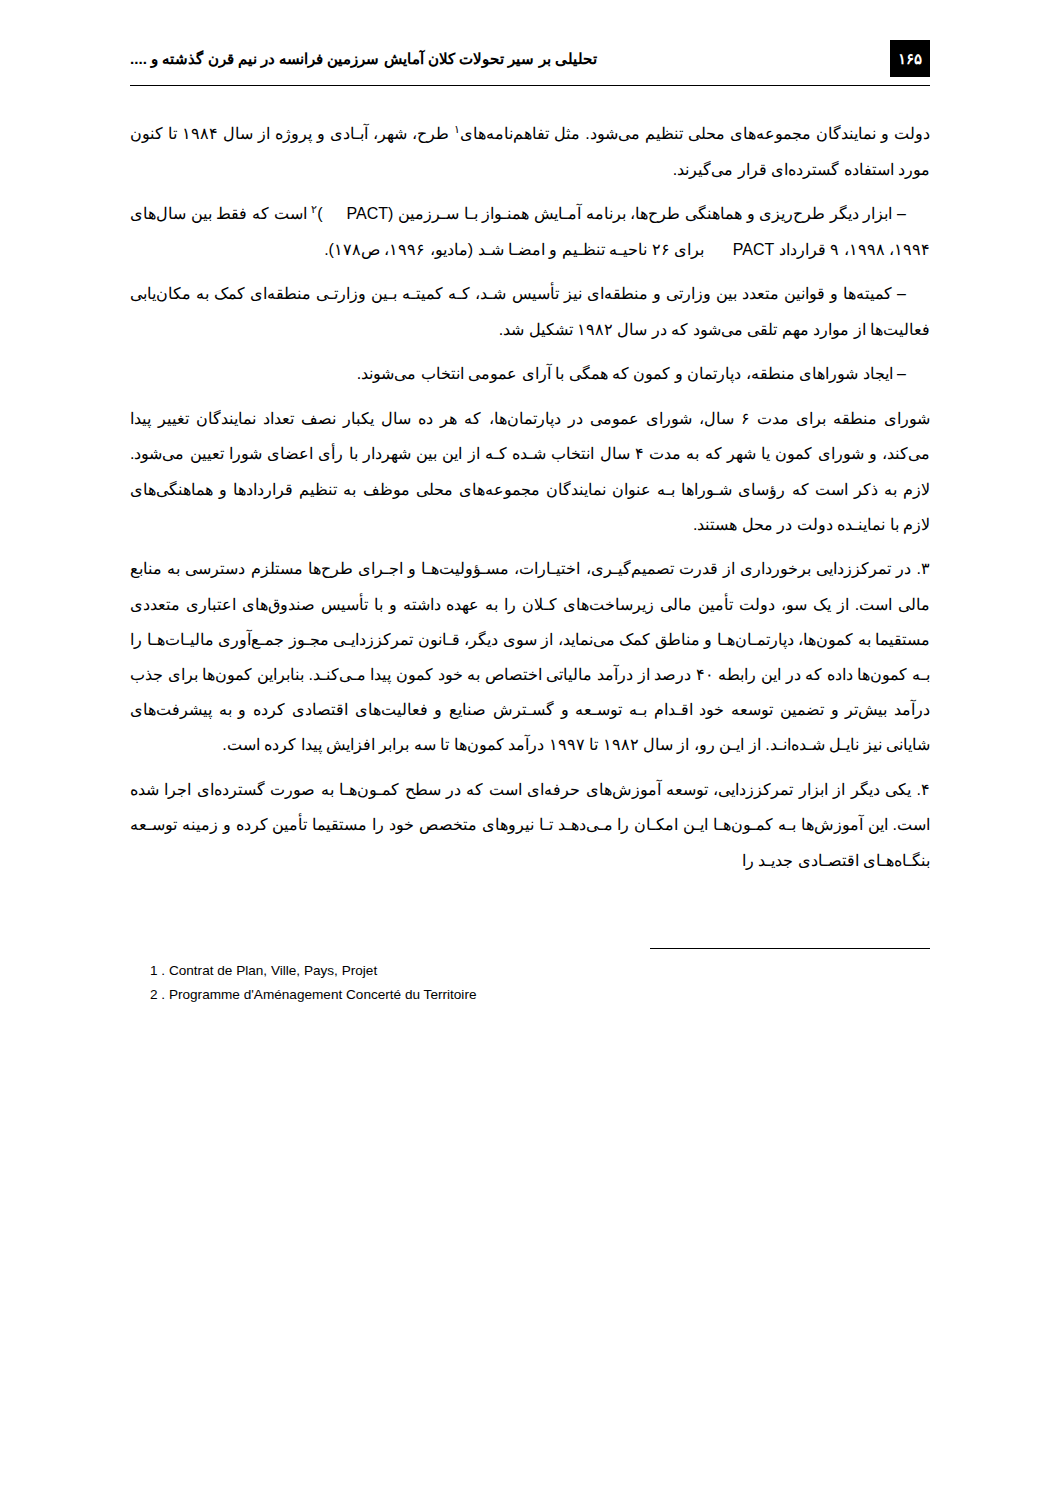۱۶۵ تحلیلی بر سیر تحولات کلان آمایش سرزمین فرانسه در نیم قرن گذشته و ....
دولت و نمایندگان مجموعه‌های محلی تنظیم می‌شود. مثل تفاهم‌نامه‌های۱ طرح، شهر، آبـادی و پروژه از سال ۱۹۸۴ تا کنون مورد استفاده گسترده‌ای قرار می‌گیرند.
– ابزار دیگر طرح‌ریزی و هماهنگی طرح‌ها، برنامه آمـایش همنـواز بـا سـرزمین (PACT)۲ است که فقط بین سال‌های ۱۹۹۴، ۱۹۹۸، ۹ قرارداد PACT برای ۲۶ ناحیـه تنظـیم و امضـا شـد (مادیو، ۱۹۹۶، ص۱۷۸).
– کمیته‌ها و قوانین متعدد بین وزارتی و منطقه‌ای نیز تأسیس شـد، کـه کمیتـه بـین وزارتـی منطقه‌ای کمک به مکان‌یابی فعالیت‌ها از موارد مهم تلقی می‌شود که در سال ۱۹۸۲ تشکیل شد.
– ایجاد شوراهای منطقه، دپارتمان و کمون که همگی با آرای عمومی انتخاب می‌شوند.
شورای منطقه برای مدت ۶ سال، شورای عمومی در دپارتمان‌ها، که هر ده سال یکبار نصف تعداد نمایندگان تغییر پیدا می‌کند، و شورای کمون یا شهر که به مدت ۴ سال انتخاب شـده کـه از این بین شهردار با رأی اعضای شورا تعیین می‌شود. لازم به ذکر است که رؤسای شـوراها بـه عنوان نمایندگان مجموعه‌های محلی موظف به تنظیم قراردادها و هماهنگی‌های لازم با نماینـده دولت در محل هستند.
۳. در تمرکززدایی برخورداری از قدرت تصمیم‌گیـری، اختیـارات، مسـؤولیت‌هـا و اجـرای طرح‌ها مستلزم دسترسی به منابع مالی است. از یک سو، دولت تأمین مالی زیرساخت‌های کـلان را به عهده داشته و با تأسیس صندوق‌های اعتباری متعددی مستقیما به کمون‌ها، دپارتمـان‌هـا و مناطق کمک می‌نماید، از سوی دیگر، قـانون تمرکززدایـی مجـوز جمـع‌آوری مالیـات‌هـا را بـه کمون‌ها داده که در این رابطه ۴۰ درصد از درآمد مالیاتی اختصاص به خود کمون پیدا مـی‌کنـد. بنابراین کمون‌ها برای جذب درآمد بیش‌تر و تضمین توسعه خود اقـدام بـه توسـعه و گسـترش صنایع و فعالیت‌های اقتصادی کرده و به پیشرفت‌های شایانی نیز نایـل شـده‌انـد. از ایـن رو، از سال ۱۹۸۲ تا ۱۹۹۷ درآمد کمون‌ها تا سه برابر افزایش پیدا کرده است.
۴. یکی دیگر از ابزار تمرکززدایی، توسعه آموزش‌های حرفه‌ای است که در سطح کمـون‌هـا به صورت گسترده‌ای اجرا شده است. این آموزش‌ها بـه کمـون‌هـا ایـن امکـان را مـی‌دهـد تـا نیروهای متخصص خود را مستقیما تأمین کرده و زمینه توسـعه بنگـاه‌هـای اقتصـادی جدیـد را
1 . Contrat de Plan, Ville, Pays, Projet
2 . Programme d'Aménagement Concerté du Territoire